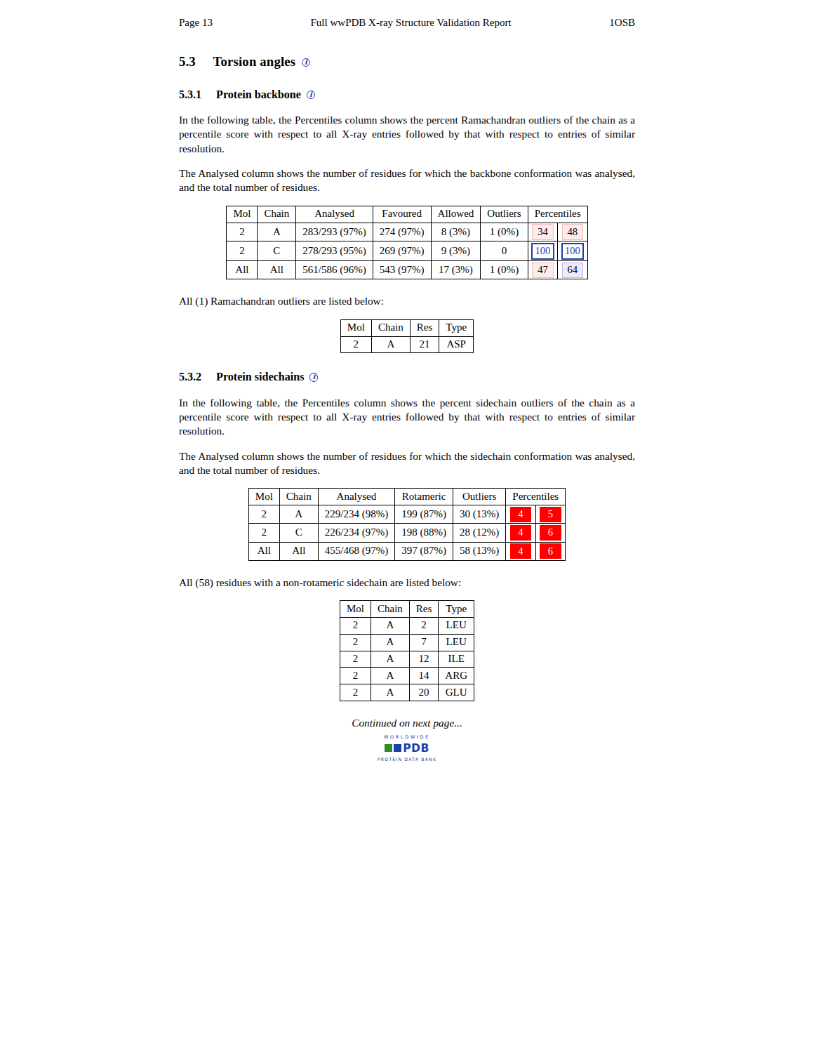Page 13
Full wwPDB X-ray Structure Validation Report
1OSB
5.3 Torsion angles i
5.3.1 Protein backbone i
In the following table, the Percentiles column shows the percent Ramachandran outliers of the chain as a percentile score with respect to all X-ray entries followed by that with respect to entries of similar resolution.
The Analysed column shows the number of residues for which the backbone conformation was analysed, and the total number of residues.
| Mol | Chain | Analysed | Favoured | Allowed | Outliers | Percentiles |
| --- | --- | --- | --- | --- | --- | --- |
| 2 | A | 283/293 (97%) | 274 (97%) | 8 (3%) | 1 (0%) | 34 | 48 |
| 2 | C | 278/293 (95%) | 269 (97%) | 9 (3%) | 0 | 100 | 100 |
| All | All | 561/586 (96%) | 543 (97%) | 17 (3%) | 1 (0%) | 47 | 64 |
All (1) Ramachandran outliers are listed below:
| Mol | Chain | Res | Type |
| --- | --- | --- | --- |
| 2 | A | 21 | ASP |
5.3.2 Protein sidechains i
In the following table, the Percentiles column shows the percent sidechain outliers of the chain as a percentile score with respect to all X-ray entries followed by that with respect to entries of similar resolution.
The Analysed column shows the number of residues for which the sidechain conformation was analysed, and the total number of residues.
| Mol | Chain | Analysed | Rotameric | Outliers | Percentiles |
| --- | --- | --- | --- | --- | --- |
| 2 | A | 229/234 (98%) | 199 (87%) | 30 (13%) | 4 | 5 |
| 2 | C | 226/234 (97%) | 198 (88%) | 28 (12%) | 4 | 6 |
| All | All | 455/468 (97%) | 397 (87%) | 58 (13%) | 4 | 6 |
All (58) residues with a non-rotameric sidechain are listed below:
| Mol | Chain | Res | Type |
| --- | --- | --- | --- |
| 2 | A | 2 | LEU |
| 2 | A | 7 | LEU |
| 2 | A | 12 | ILE |
| 2 | A | 14 | ARG |
| 2 | A | 20 | GLU |
Continued on next page...
WORLDWIDE
PDB
PROTEIN DATA BANK